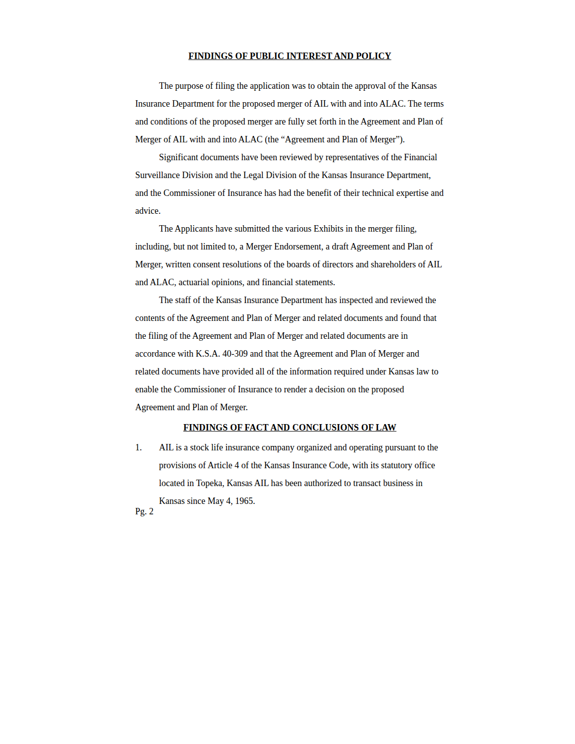FINDINGS OF PUBLIC INTEREST AND POLICY
The purpose of filing the application was to obtain the approval of the Kansas Insurance Department for the proposed merger of AIL with and into ALAC. The terms and conditions of the proposed merger are fully set forth in the Agreement and Plan of Merger of AIL with and into ALAC (the “Agreement and Plan of Merger”).
Significant documents have been reviewed by representatives of the Financial Surveillance Division and the Legal Division of the Kansas Insurance Department, and the Commissioner of Insurance has had the benefit of their technical expertise and advice.
The Applicants have submitted the various Exhibits in the merger filing, including, but not limited to, a Merger Endorsement, a draft Agreement and Plan of Merger, written consent resolutions of the boards of directors and shareholders of AIL and ALAC, actuarial opinions, and financial statements.
The staff of the Kansas Insurance Department has inspected and reviewed the contents of the Agreement and Plan of Merger and related documents and found that the filing of the Agreement and Plan of Merger and related documents are in accordance with K.S.A. 40-309 and that the Agreement and Plan of Merger and related documents have provided all of the information required under Kansas law to enable the Commissioner of Insurance to render a decision on the proposed Agreement and Plan of Merger.
FINDINGS OF FACT AND CONCLUSIONS OF LAW
AIL is a stock life insurance company organized and operating pursuant to the provisions of Article 4 of the Kansas Insurance Code, with its statutory office located in Topeka, Kansas AIL has been authorized to transact business in Kansas since May 4, 1965.
Pg. 2